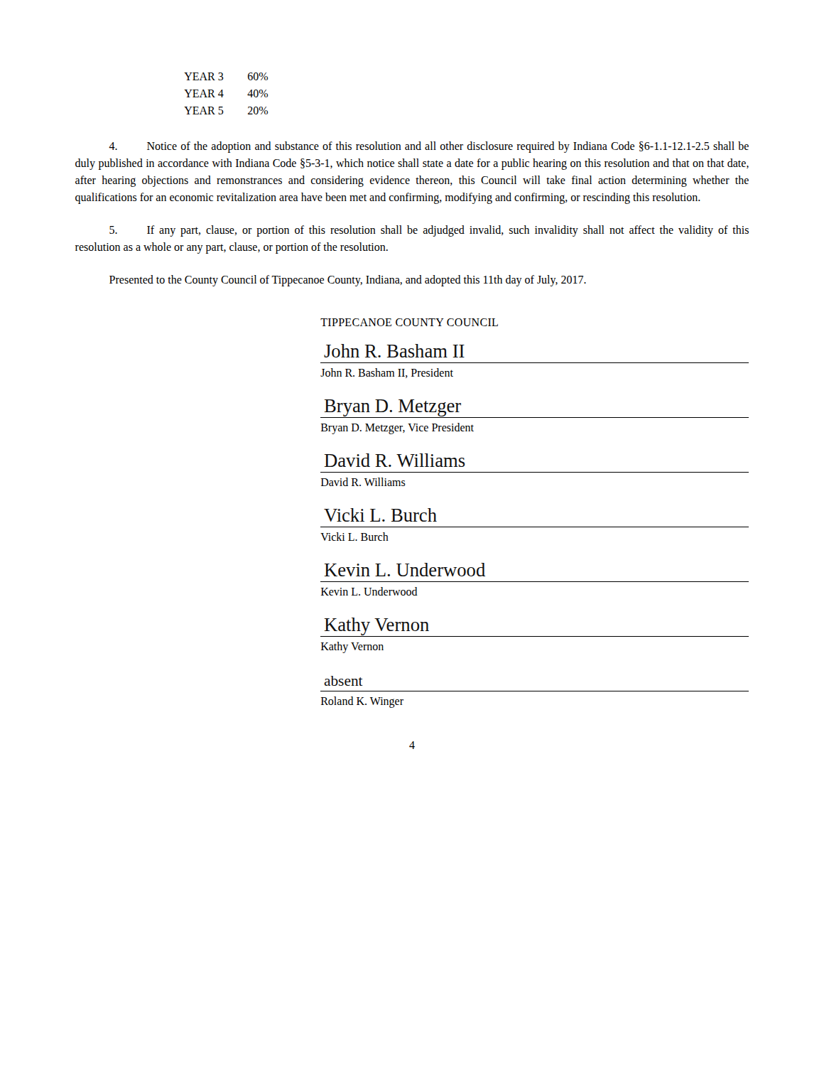| YEAR 3 | 60% |
| YEAR 4 | 40% |
| YEAR 5 | 20% |
4. Notice of the adoption and substance of this resolution and all other disclosure required by Indiana Code §6-1.1-12.1-2.5 shall be duly published in accordance with Indiana Code §5-3-1, which notice shall state a date for a public hearing on this resolution and that on that date, after hearing objections and remonstrances and considering evidence thereon, this Council will take final action determining whether the qualifications for an economic revitalization area have been met and confirming, modifying and confirming, or rescinding this resolution.
5. If any part, clause, or portion of this resolution shall be adjudged invalid, such invalidity shall not affect the validity of this resolution as a whole or any part, clause, or portion of the resolution.
Presented to the County Council of Tippecanoe County, Indiana, and adopted this 11th day of July, 2017.
TIPPECANOE COUNTY COUNCIL
John R. Basham II
John R. Basham II, President
Bryan D. Metzger
Bryan D. Metzger, Vice President
David R. Williams
David R. Williams
Vicki L. Burch
Vicki L. Burch
Kevin L. Underwood
Kevin L. Underwood
Kathy Vernon
Kathy Vernon
absent
Roland K. Winger
4